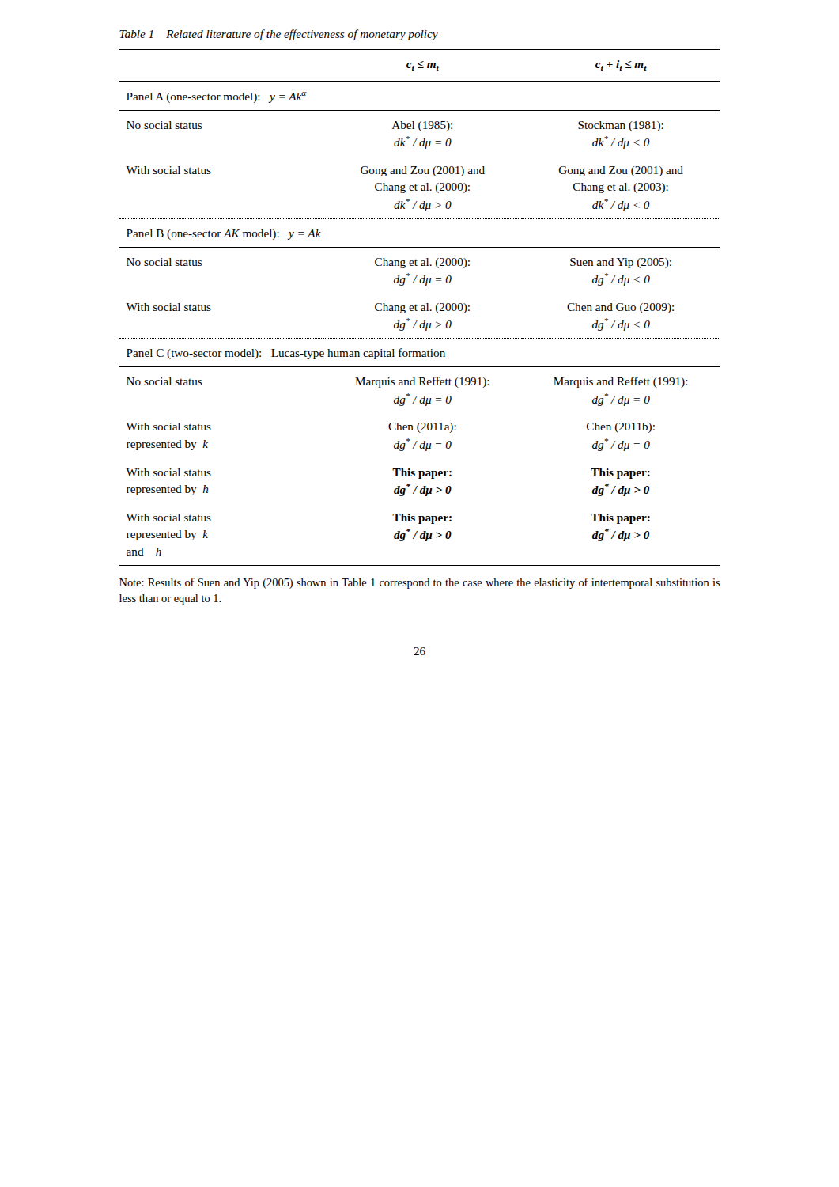Table 1 Related literature of the effectiveness of monetary policy
| | c t ≤ m t | c t + i t ≤ m t |
| --- | --- | --- |
| Panel A (one-sector model): y = Ak α |
| No social status | Abel (1985): dk * / dμ = 0 | Stockman (1981): dk * / dμ < 0 |
| With social status | Gong and Zou (2001) and Chang et al. (2000): dk * / dμ > 0 | Gong and Zou (2001) and Chang et al. (2003): dk * / dμ < 0 |
| Panel B (one-sector AK model): y = Ak |
| No social status | Chang et al. (2000): dg * / dμ = 0 | Suen and Yip (2005): dg * / dμ < 0 |
| With social status | Chang et al. (2000): dg * / dμ > 0 | Chen and Guo (2009): dg * / dμ < 0 |
| Panel C (two-sector model): Lucas-type human capital formation |
| No social status | Marquis and Reffett (1991): dg * / dμ = 0 | Marquis and Reffett (1991): dg * / dμ = 0 |
| With social status represented by k | Chen (2011a): dg * / dμ = 0 | Chen (2011b): dg * / dμ = 0 |
| With social status represented by h | This paper: dg * / dμ > 0 | This paper: dg * / dμ > 0 |
| With social status represented by k and h | This paper: dg * / dμ > 0 | This paper: dg * / dμ > 0 |
Note: Results of Suen and Yip (2005) shown in Table 1 correspond to the case where the elasticity of intertemporal substitution is less than or equal to 1.
26